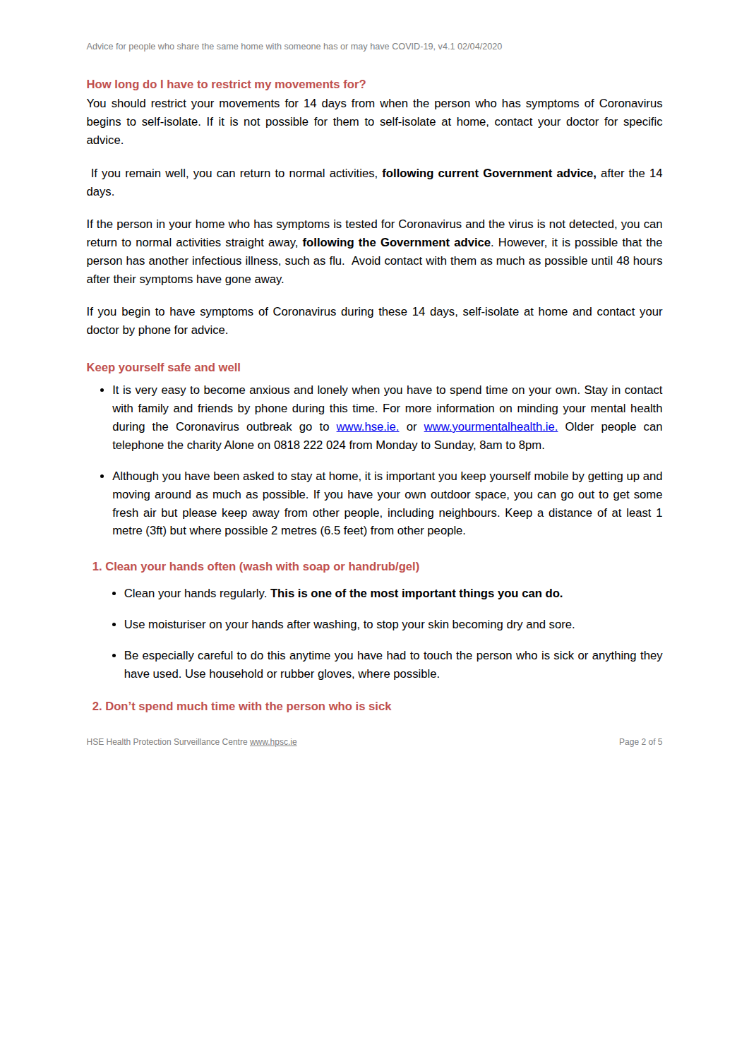Advice for people who share the same home with someone has or may have COVID-19, v4.1 02/04/2020
How long do I have to restrict my movements for?
You should restrict your movements for 14 days from when the person who has symptoms of Coronavirus begins to self-isolate. If it is not possible for them to self-isolate at home, contact your doctor for specific advice.
If you remain well, you can return to normal activities, following current Government advice, after the 14 days.
If the person in your home who has symptoms is tested for Coronavirus and the virus is not detected, you can return to normal activities straight away, following the Government advice. However, it is possible that the person has another infectious illness, such as flu. Avoid contact with them as much as possible until 48 hours after their symptoms have gone away.
If you begin to have symptoms of Coronavirus during these 14 days, self-isolate at home and contact your doctor by phone for advice.
Keep yourself safe and well
It is very easy to become anxious and lonely when you have to spend time on your own. Stay in contact with family and friends by phone during this time. For more information on minding your mental health during the Coronavirus outbreak go to www.hse.ie. or www.yourmentalhealth.ie. Older people can telephone the charity Alone on 0818 222 024 from Monday to Sunday, 8am to 8pm.
Although you have been asked to stay at home, it is important you keep yourself mobile by getting up and moving around as much as possible. If you have your own outdoor space, you can go out to get some fresh air but please keep away from other people, including neighbours. Keep a distance of at least 1 metre (3ft) but where possible 2 metres (6.5 feet) from other people.
Clean your hands often (wash with soap or handrub/gel)
Clean your hands regularly. This is one of the most important things you can do.
Use moisturiser on your hands after washing, to stop your skin becoming dry and sore.
Be especially careful to do this anytime you have had to touch the person who is sick or anything they have used. Use household or rubber gloves, where possible.
Don’t spend much time with the person who is sick
HSE Health Protection Surveillance Centre www.hpsc.ie Page 2 of 5